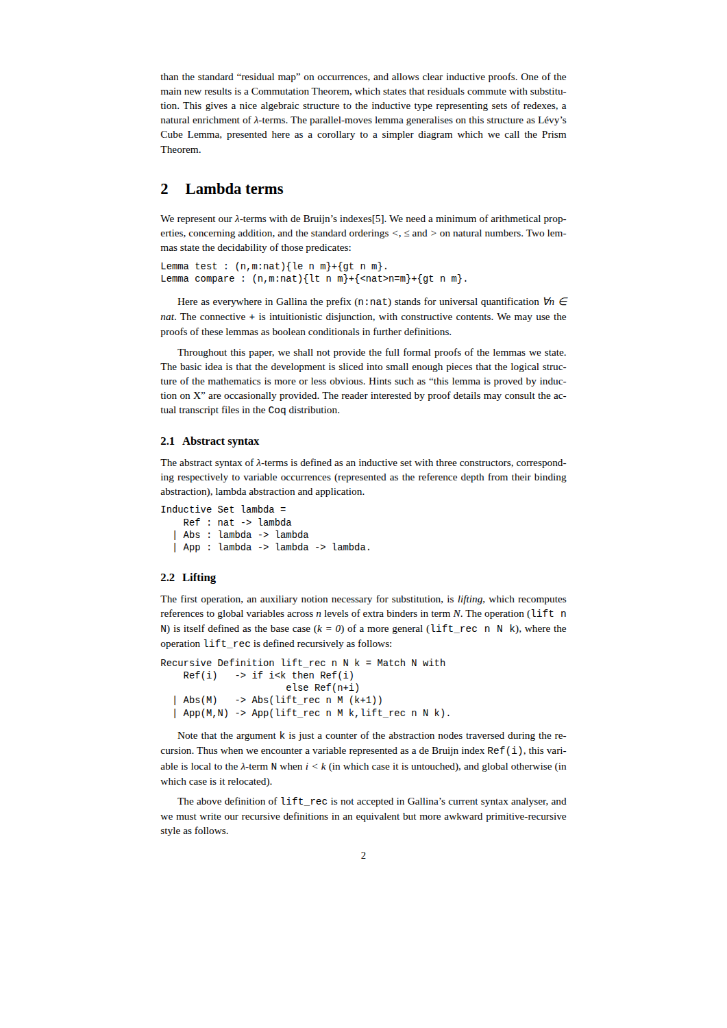than the standard “residual map” on occurrences, and allows clear inductive proofs. One of the main new results is a Commutation Theorem, which states that residuals commute with substitution. This gives a nice algebraic structure to the inductive type representing sets of redexes, a natural enrichment of λ-terms. The parallel-moves lemma generalises on this structure as Lévy’s Cube Lemma, presented here as a corollary to a simpler diagram which we call the Prism Theorem.
2 Lambda terms
We represent our λ-terms with de Bruijn’s indexes[5]. We need a minimum of arithmetical properties, concerning addition, and the standard orderings <, ≤ and > on natural numbers. Two lemmas state the decidability of those predicates:
Lemma test : (n,m:nat){le n m}+{gt n m}.
Lemma compare : (n,m:nat){lt n m}+{<nat>n=m}+{gt n m}.
Here as everywhere in Gallina the prefix (n:nat) stands for universal quantification ∀n ∈ nat. The connective + is intuitionistic disjunction, with constructive contents. We may use the proofs of these lemmas as boolean conditionals in further definitions.
Throughout this paper, we shall not provide the full formal proofs of the lemmas we state. The basic idea is that the development is sliced into small enough pieces that the logical structure of the mathematics is more or less obvious. Hints such as “this lemma is proved by induction on X” are occasionally provided. The reader interested by proof details may consult the actual transcript files in the Coq distribution.
2.1 Abstract syntax
The abstract syntax of λ-terms is defined as an inductive set with three constructors, corresponding respectively to variable occurrences (represented as the reference depth from their binding abstraction), lambda abstraction and application.
Inductive Set lambda =
    Ref : nat -> lambda
  | Abs : lambda -> lambda
  | App : lambda -> lambda -> lambda.
2.2 Lifting
The first operation, an auxiliary notion necessary for substitution, is lifting, which recomputes references to global variables across n levels of extra binders in term N. The operation (lift n N) is itself defined as the base case (k = 0) of a more general (lift_rec n N k), where the operation lift_rec is defined recursively as follows:
Recursive Definition lift_rec n N k = Match N with
    Ref(i)   -> if i<k then Ref(i)
                      else Ref(n+i)
  | Abs(M)   -> Abs(lift_rec n M (k+1))
  | App(M,N) -> App(lift_rec n M k,lift_rec n N k).
Note that the argument k is just a counter of the abstraction nodes traversed during the recursion. Thus when we encounter a variable represented as a de Bruijn index Ref(i), this variable is local to the λ-term N when i < k (in which case it is untouched), and global otherwise (in which case is it relocated).
The above definition of lift_rec is not accepted in Gallina’s current syntax analyser, and we must write our recursive definitions in an equivalent but more awkward primitive-recursive style as follows.
2